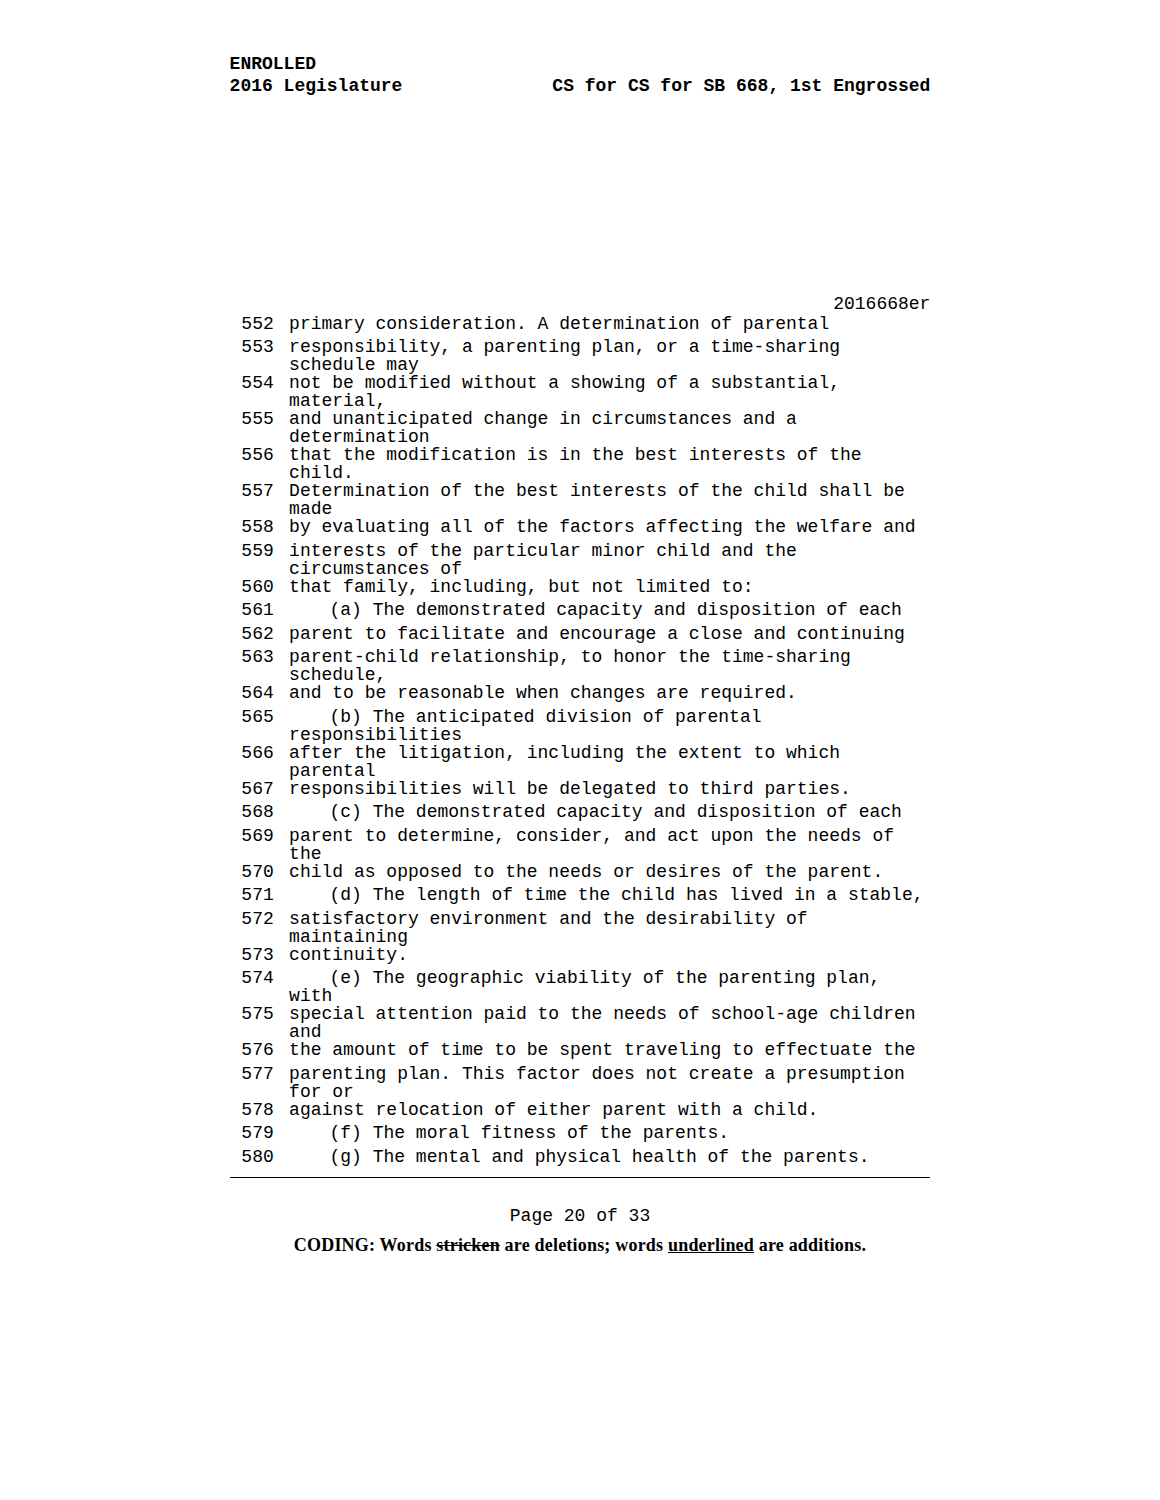ENROLLED
2016 Legislature
CS for CS for SB 668, 1st Engrossed
2016668er
552
primary consideration. A determination of parental
553
responsibility, a parenting plan, or a time-sharing schedule may
554
not be modified without a showing of a substantial, material,
555
and unanticipated change in circumstances and a determination
556
that the modification is in the best interests of the child.
557
Determination of the best interests of the child shall be made
558
by evaluating all of the factors affecting the welfare and
559
interests of the particular minor child and the circumstances of
560
that family, including, but not limited to:
561
(a) The demonstrated capacity and disposition of each
562
parent to facilitate and encourage a close and continuing
563
parent-child relationship, to honor the time-sharing schedule,
564
and to be reasonable when changes are required.
565
(b) The anticipated division of parental responsibilities
566
after the litigation, including the extent to which parental
567
responsibilities will be delegated to third parties.
568
(c) The demonstrated capacity and disposition of each
569
parent to determine, consider, and act upon the needs of the
570
child as opposed to the needs or desires of the parent.
571
(d) The length of time the child has lived in a stable,
572
satisfactory environment and the desirability of maintaining
573
continuity.
574
(e) The geographic viability of the parenting plan, with
575
special attention paid to the needs of school-age children and
576
the amount of time to be spent traveling to effectuate the
577
parenting plan. This factor does not create a presumption for or
578
against relocation of either parent with a child.
579
(f) The moral fitness of the parents.
580
(g) The mental and physical health of the parents.
Page 20 of 33
CODING: Words stricken are deletions; words underlined are additions.